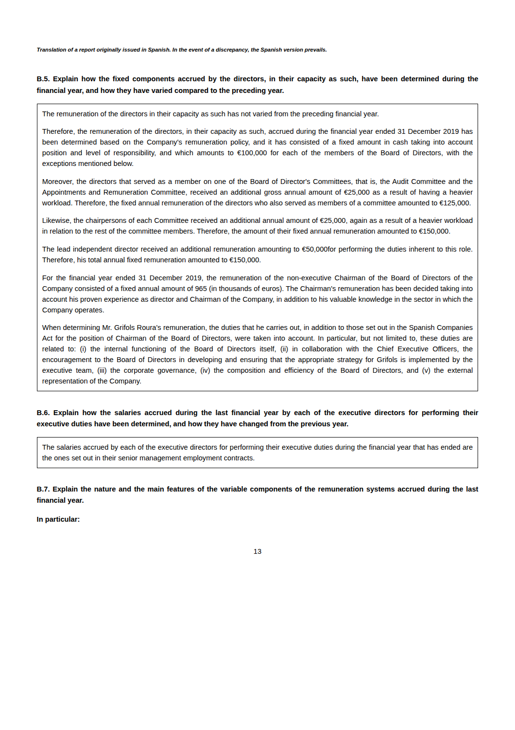Translation of a report originally issued in Spanish. In the event of a discrepancy, the Spanish version prevails.
B.5. Explain how the fixed components accrued by the directors, in their capacity as such, have been determined during the financial year, and how they have varied compared to the preceding year.
The remuneration of the directors in their capacity as such has not varied from the preceding financial year.
Therefore, the remuneration of the directors, in their capacity as such, accrued during the financial year ended 31 December 2019 has been determined based on the Company's remuneration policy, and it has consisted of a fixed amount in cash taking into account position and level of responsibility, and which amounts to €100,000 for each of the members of the Board of Directors, with the exceptions mentioned below.
Moreover, the directors that served as a member on one of the Board of Director's Committees, that is, the Audit Committee and the Appointments and Remuneration Committee, received an additional gross annual amount of €25,000 as a result of having a heavier workload. Therefore, the fixed annual remuneration of the directors who also served as members of a committee amounted to €125,000.
Likewise, the chairpersons of each Committee received an additional annual amount of €25,000, again as a result of a heavier workload in relation to the rest of the committee members. Therefore, the amount of their fixed annual remuneration amounted to €150,000.
The lead independent director received an additional remuneration amounting to €50,000for performing the duties inherent to this role. Therefore, his total annual fixed remuneration amounted to €150,000.
For the financial year ended 31 December 2019, the remuneration of the non-executive Chairman of the Board of Directors of the Company consisted of a fixed annual amount of 965 (in thousands of euros). The Chairman's remuneration has been decided taking into account his proven experience as director and Chairman of the Company, in addition to his valuable knowledge in the sector in which the Company operates.
When determining Mr. Grifols Roura's remuneration, the duties that he carries out, in addition to those set out in the Spanish Companies Act for the position of Chairman of the Board of Directors, were taken into account. In particular, but not limited to, these duties are related to: (i) the internal functioning of the Board of Directors itself, (ii) in collaboration with the Chief Executive Officers, the encouragement to the Board of Directors in developing and ensuring that the appropriate strategy for Grifols is implemented by the executive team, (iii) the corporate governance, (iv) the composition and efficiency of the Board of Directors, and (v) the external representation of the Company.
B.6. Explain how the salaries accrued during the last financial year by each of the executive directors for performing their executive duties have been determined, and how they have changed from the previous year.
The salaries accrued by each of the executive directors for performing their executive duties during the financial year that has ended are the ones set out in their senior management employment contracts.
B.7. Explain the nature and the main features of the variable components of the remuneration systems accrued during the last financial year.
In particular:
13